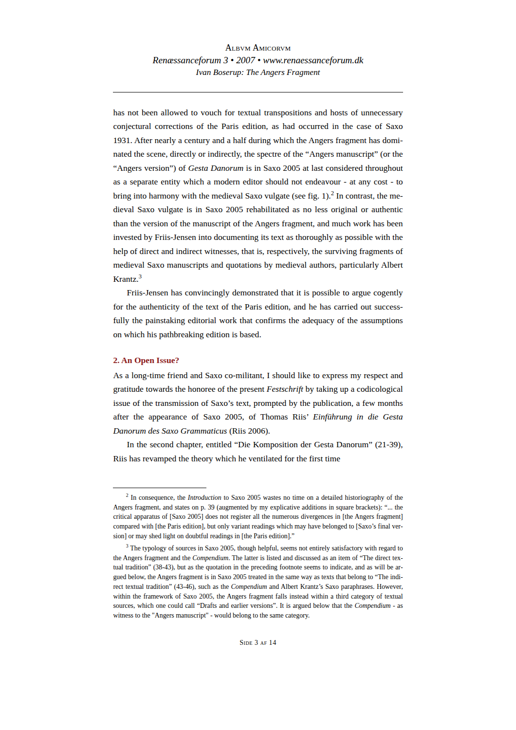Albvm Amicorvm
Renæssanceforum 3 • 2007 • www.renaessanceforum.dk
Ivan Boserup: The Angers Fragment
has not been allowed to vouch for textual transpositions and hosts of unnecessary conjectural corrections of the Paris edition, as had occurred in the case of Saxo 1931. After nearly a century and a half during which the Angers fragment has dominated the scene, directly or indirectly, the spectre of the “Angers manuscript” (or the “Angers version”) of Gesta Danorum is in Saxo 2005 at last considered throughout as a separate entity which a modern editor should not endeavour - at any cost - to bring into harmony with the medieval Saxo vulgate (see fig. 1).2 In contrast, the medieval Saxo vulgate is in Saxo 2005 rehabilitated as no less original or authentic than the version of the manuscript of the Angers fragment, and much work has been invested by Friis-Jensen into documenting its text as thoroughly as possible with the help of direct and indirect witnesses, that is, respectively, the surviving fragments of medieval Saxo manuscripts and quotations by medieval authors, particularly Albert Krantz.3
Friis-Jensen has convincingly demonstrated that it is possible to argue cogently for the authenticity of the text of the Paris edition, and he has carried out successfully the painstaking editorial work that confirms the adequacy of the assumptions on which his pathbreaking edition is based.
2. An Open Issue?
As a long-time friend and Saxo co-militant, I should like to express my respect and gratitude towards the honoree of the present Festschrift by taking up a codicological issue of the transmission of Saxo’s text, prompted by the publication, a few months after the appearance of Saxo 2005, of Thomas Riis’ Einführung in die Gesta Danorum des Saxo Grammaticus (Riis 2006).
In the second chapter, entitled “Die Komposition der Gesta Danorum” (21-39), Riis has revamped the theory which he ventilated for the first time
2 In consequence, the Introduction to Saxo 2005 wastes no time on a detailed historiography of the Angers fragment, and states on p. 39 (augmented by my explicative additions in square brackets): “... the critical apparatus of [Saxo 2005] does not register all the numerous divergences in [the Angers fragment] compared with [the Paris edition], but only variant readings which may have belonged to [Saxo’s final version] or may shed light on doubtful readings in [the Paris edition].”
3 The typology of sources in Saxo 2005, though helpful, seems not entirely satisfactory with regard to the Angers fragment and the Compendium. The latter is listed and discussed as an item of “The direct textual tradition” (38-43), but as the quotation in the preceding footnote seems to indicate, and as will be argued below, the Angers fragment is in Saxo 2005 treated in the same way as texts that belong to “The indirect textual tradition” (43-46), such as the Compendium and Albert Krantz’s Saxo paraphrases. However, within the framework of Saxo 2005, the Angers fragment falls instead within a third category of textual sources, which one could call “Drafts and earlier versions”. It is argued below that the Compendium - as witness to the "Angers manuscript" - would belong to the same category.
Side 3 af 14